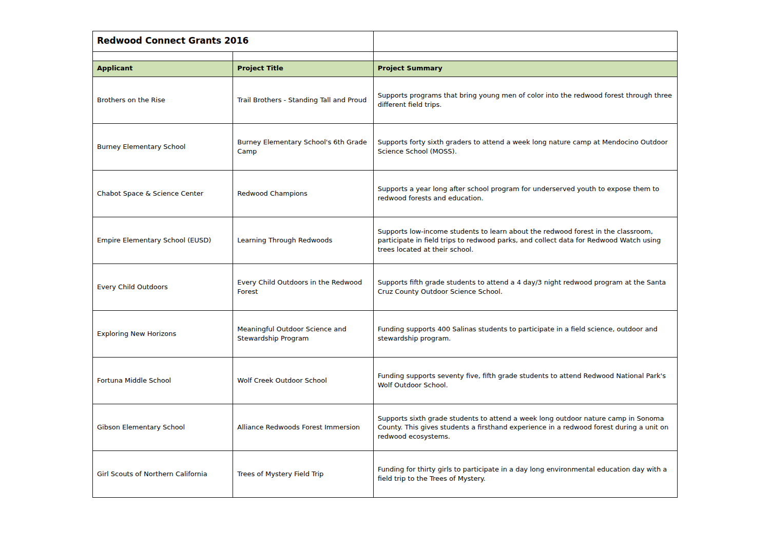| Redwood Connect Grants 2016 | |
| Applicant | Project Title | Project Summary |
| Brothers on the Rise | Trail Brothers - Standing Tall and Proud | Supports programs that bring young men of color into the redwood forest through three different field trips. |
| Burney Elementary School | Burney Elementary School's 6th Grade Camp | Supports forty sixth graders to attend a week long nature camp at Mendocino Outdoor Science School (MOSS). |
| Chabot Space & Science Center | Redwood Champions | Supports a year long after school program for underserved youth to expose them to redwood forests and education. |
| Empire Elementary School (EUSD) | Learning Through Redwoods | Supports low-income students to learn about the redwood forest in the classroom, participate in field trips to redwood parks, and collect data for Redwood Watch using trees located at their school. |
| Every Child Outdoors | Every Child Outdoors in the Redwood Forest | Supports fifth grade students to attend a 4 day/3 night redwood program at the Santa Cruz County Outdoor Science School. |
| Exploring New Horizons | Meaningful Outdoor Science and Stewardship Program | Funding supports 400 Salinas students to participate in a field science, outdoor and stewardship program. |
| Fortuna Middle School | Wolf Creek Outdoor School | Funding supports seventy five, fifth grade students to attend Redwood National Park's Wolf Outdoor School. |
| Gibson Elementary School | Alliance Redwoods Forest Immersion | Supports sixth grade students to attend a week long outdoor nature camp in Sonoma County. This gives students a firsthand experience in a redwood forest during a unit on redwood ecosystems. |
| Girl Scouts of Northern California | Trees of Mystery Field Trip | Funding for thirty girls to participate in a day long environmental education day with a field trip to the Trees of Mystery. |